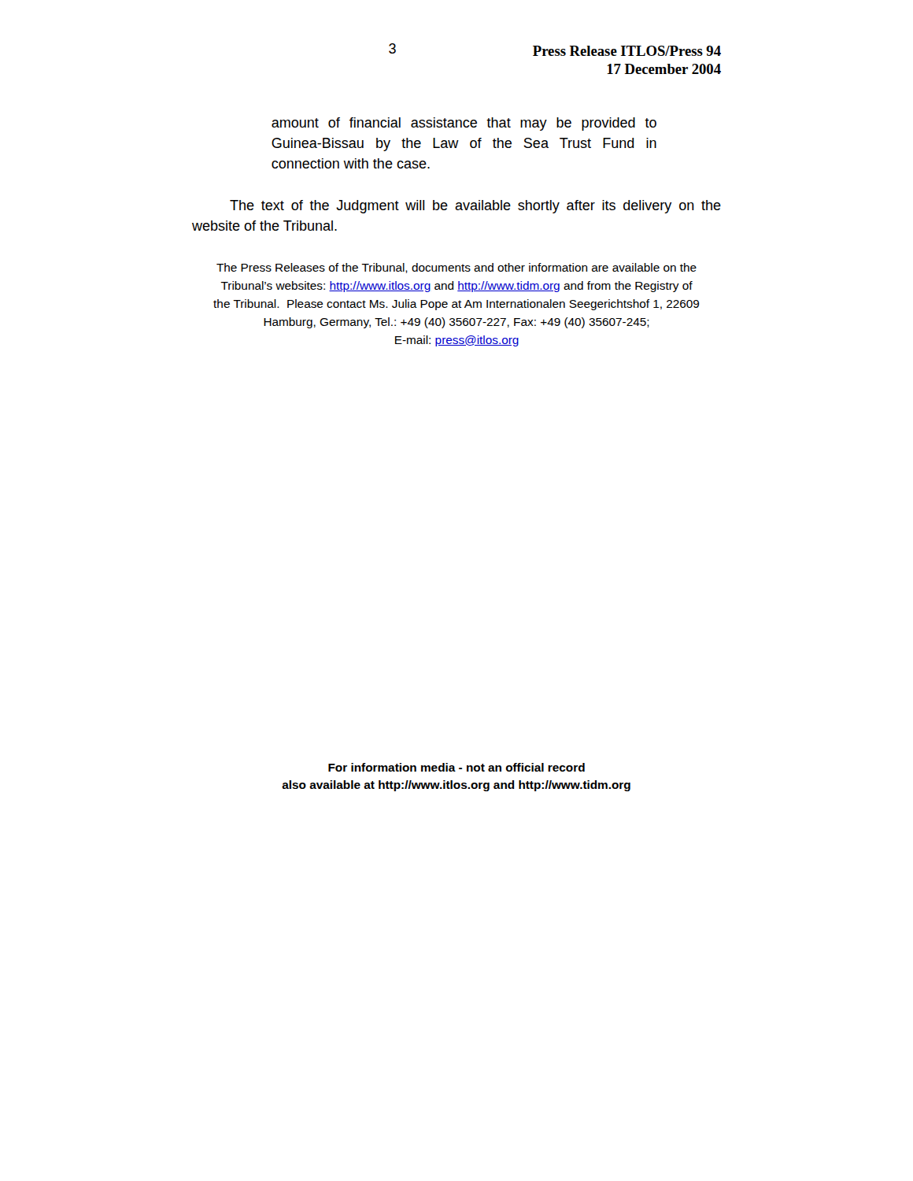3
Press Release ITLOS/Press 94
17 December 2004
amount of financial assistance that may be provided to Guinea-Bissau by the Law of the Sea Trust Fund in connection with the case.
The text of the Judgment will be available shortly after its delivery on the website of the Tribunal.
The Press Releases of the Tribunal, documents and other information are available on the Tribunal’s websites: http://www.itlos.org and http://www.tidm.org and from the Registry of the Tribunal. Please contact Ms. Julia Pope at Am Internationalen Seegerichtshof 1, 22609 Hamburg, Germany, Tel.: +49 (40) 35607-227, Fax: +49 (40) 35607-245;
E-mail: press@itlos.org
For information media - not an official record
also available at http://www.itlos.org and http://www.tidm.org